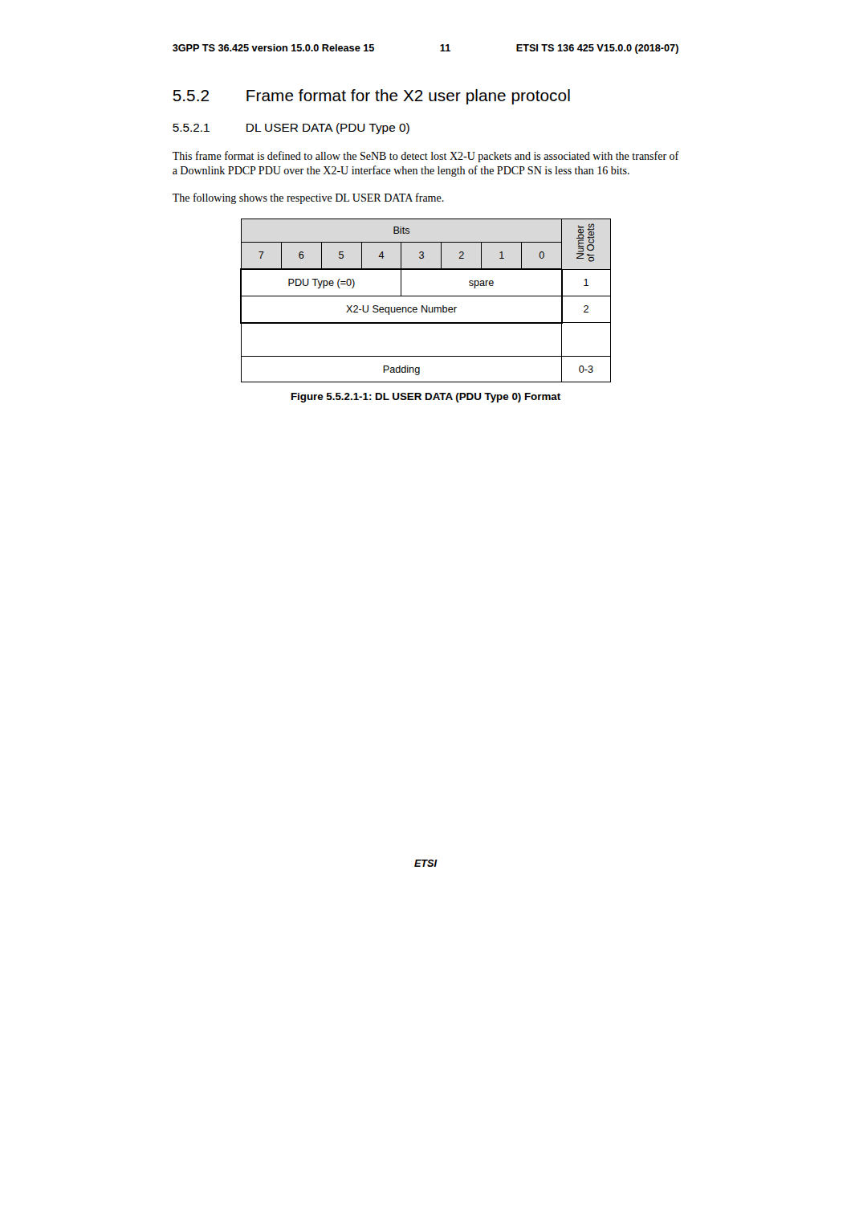3GPP TS 36.425 version 15.0.0 Release 15
11
ETSI TS 136 425 V15.0.0 (2018-07)
5.5.2 Frame format for the X2 user plane protocol
5.5.2.1 DL USER DATA (PDU Type 0)
This frame format is defined to allow the SeNB to detect lost X2-U packets and is associated with the transfer of a Downlink PDCP PDU over the X2-U interface when the length of the PDCP SN is less than 16 bits.
The following shows the respective DL USER DATA frame.
| Bits | Number of Octets |
| 7 | 6 | 5 | 4 | 3 | 2 | 1 | 0 |
| PDU Type (=0) | spare | 1 |
| X2-U Sequence Number | 2 |
| Padding | 0-3 |
Figure 5.5.2.1-1: DL USER DATA (PDU Type 0) Format
ETSI